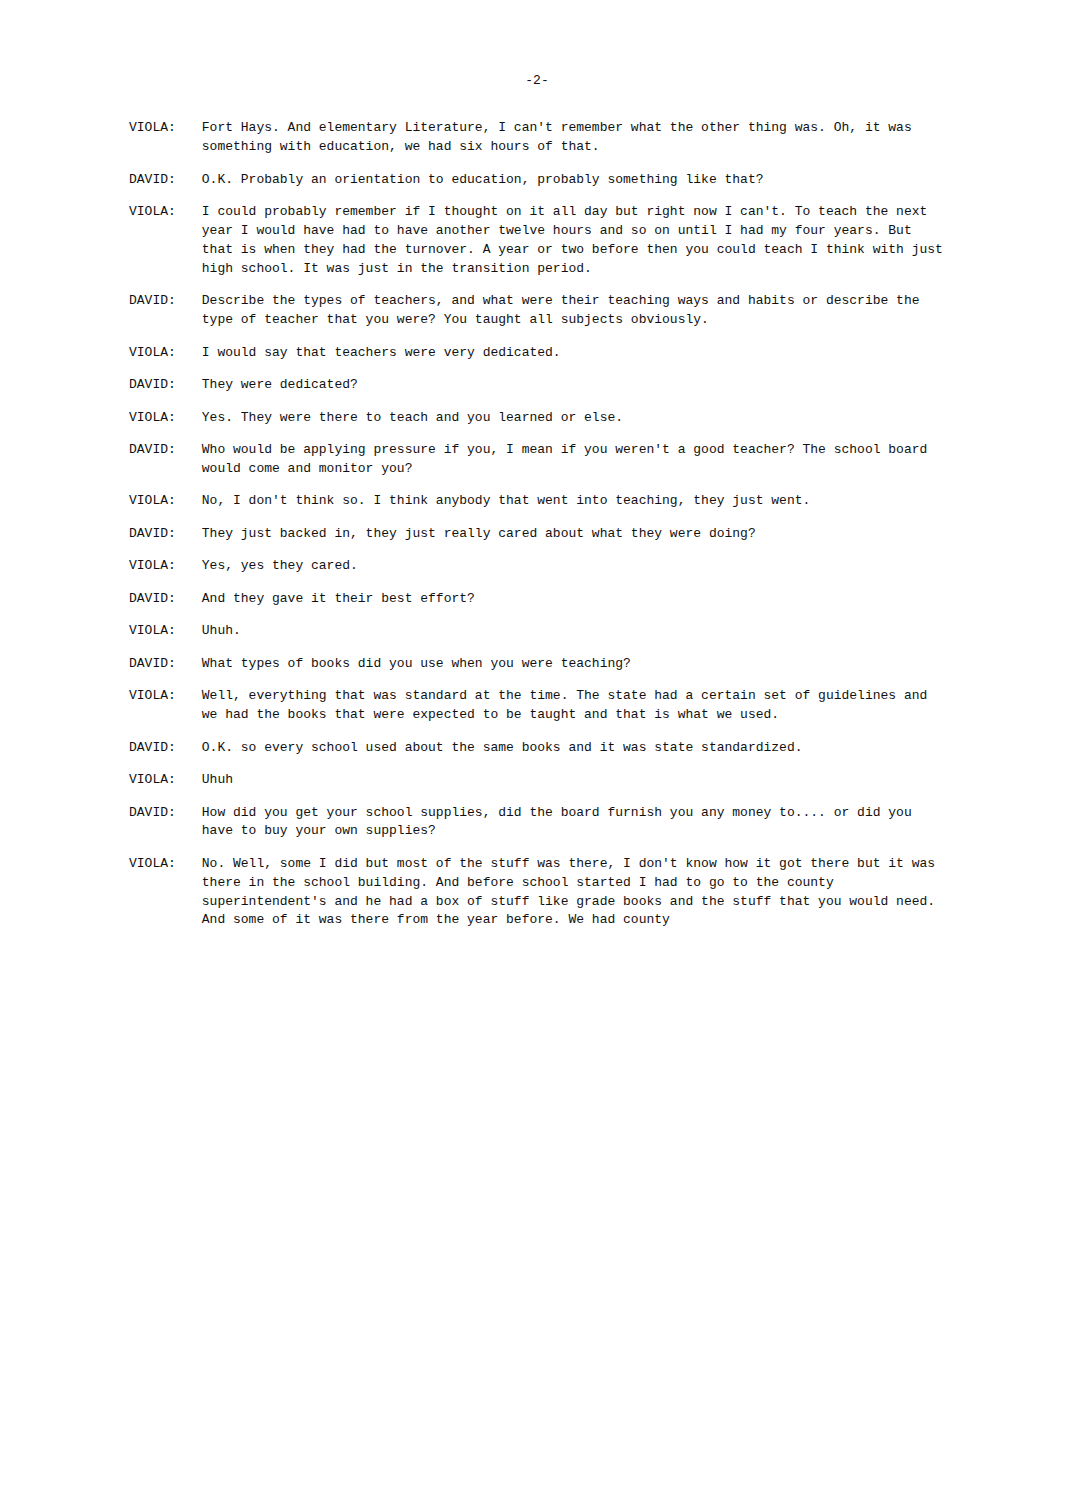-2-
VIOLA:
Fort Hays. And elementary Literature, I can't remember what the other thing was. Oh, it was something with education, we had six hours of that.
DAVID:
O.K. Probably an orientation to education, probably something like that?
VIOLA:
I could probably remember if I thought on it all day but right now I can't. To teach the next year I would have had to have another twelve hours and so on until I had my four years. But that is when they had the turnover. A year or two before then you could teach I think with just high school. It was just in the transition period.
DAVID:
Describe the types of teachers, and what were their teaching ways and habits or describe the type of teacher that you were? You taught all subjects obviously.
VIOLA:
I would say that teachers were very dedicated.
DAVID:
They were dedicated?
VIOLA:
Yes. They were there to teach and you learned or else.
DAVID:
Who would be applying pressure if you, I mean if you weren't a good teacher? The school board would come and monitor you?
VIOLA:
No, I don't think so. I think anybody that went into teaching, they just went.
DAVID:
They just backed in, they just really cared about what they were doing?
VIOLA:
Yes, yes they cared.
DAVID:
And they gave it their best effort?
VIOLA:
Uhuh.
DAVID:
What types of books did you use when you were teaching?
VIOLA:
Well, everything that was standard at the time. The state had a certain set of guidelines and we had the books that were expected to be taught and that is what we used.
DAVID:
O.K. so every school used about the same books and it was state standardized.
VIOLA:
Uhuh
DAVID:
How did you get your school supplies, did the board furnish you any money to.... or did you have to buy your own supplies?
VIOLA:
No. Well, some I did but most of the stuff was there, I don't know how it got there but it was there in the school building. And before school started I had to go to the county superintendent's and he had a box of stuff like grade books and the stuff that you would need. And some of it was there from the year before. We had county